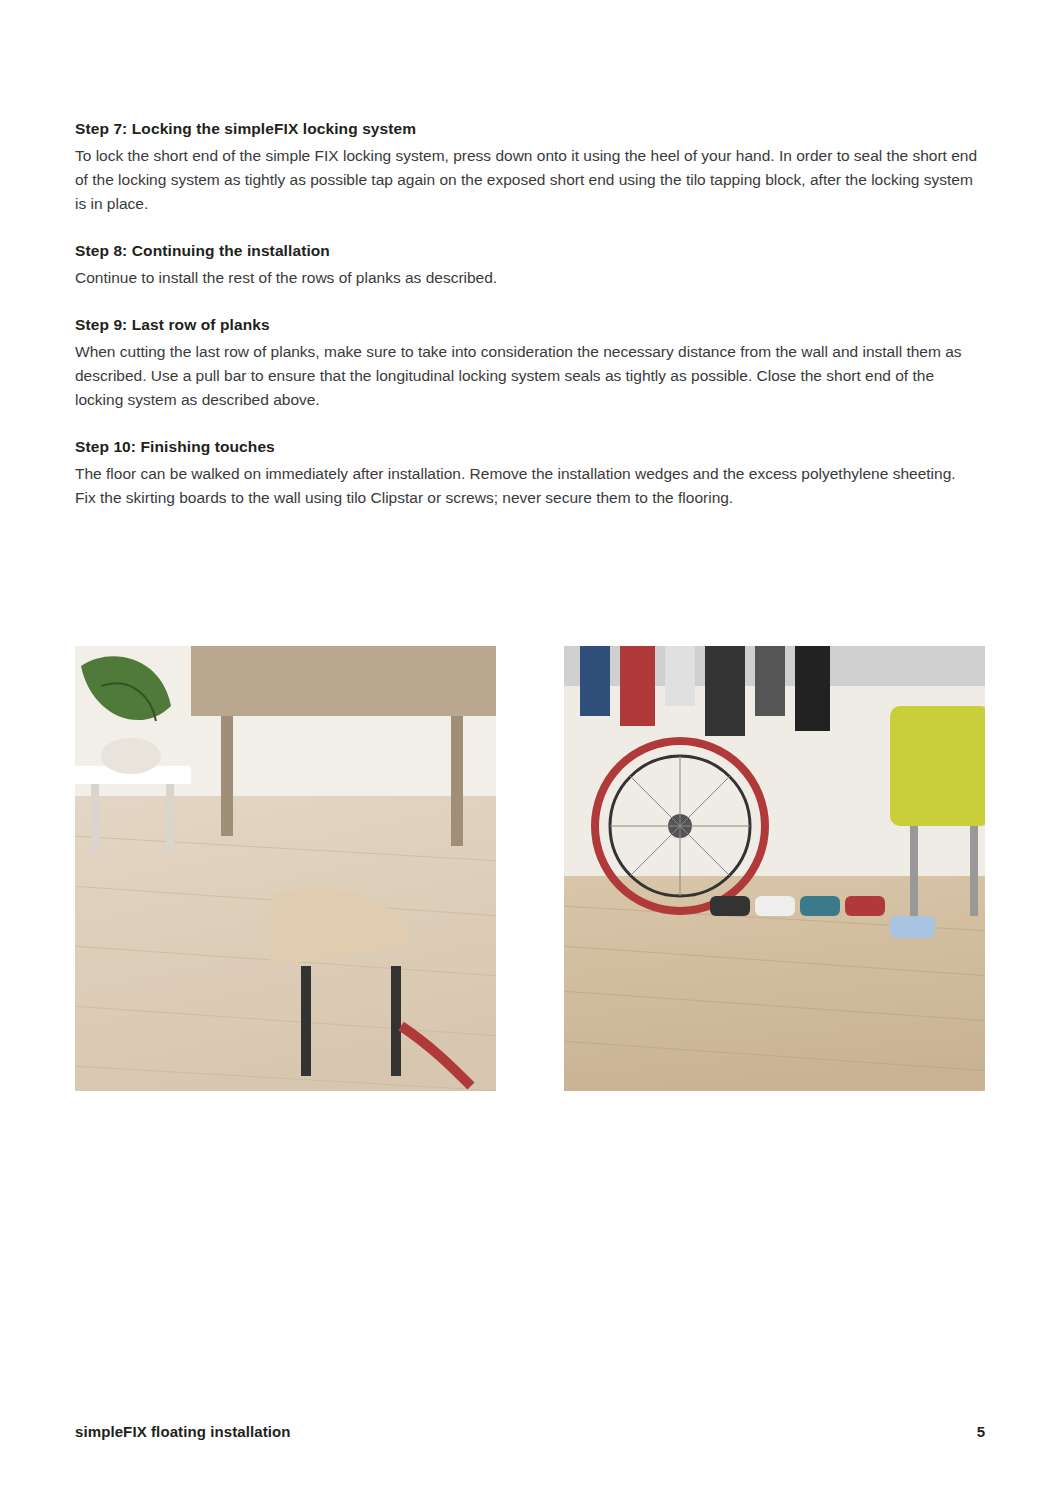Step 7: Locking the simpleFIX locking system
To lock the short end of the simple FIX locking system, press down onto it using the heel of your hand. In order to seal the short end of the locking system as tightly as possible tap again on the exposed short end using the tilo tapping block, after the locking system is in place.
Step 8: Continuing the installation
Continue to install the rest of the rows of planks as described.
Step 9: Last row of planks
When cutting the last row of planks, make sure to take into consideration the necessary distance from the wall and install them as described. Use a pull bar to ensure that the longitudinal locking system seals as tightly as possible. Close the short end of the locking system as described above.
Step 10: Finishing touches
The floor can be walked on immediately after installation. Remove the installation wedges and the excess polyethylene sheeting. Fix the skirting boards to the wall using tilo Clipstar or screws; never secure them to the flooring.
simpleFIX floating installation 5